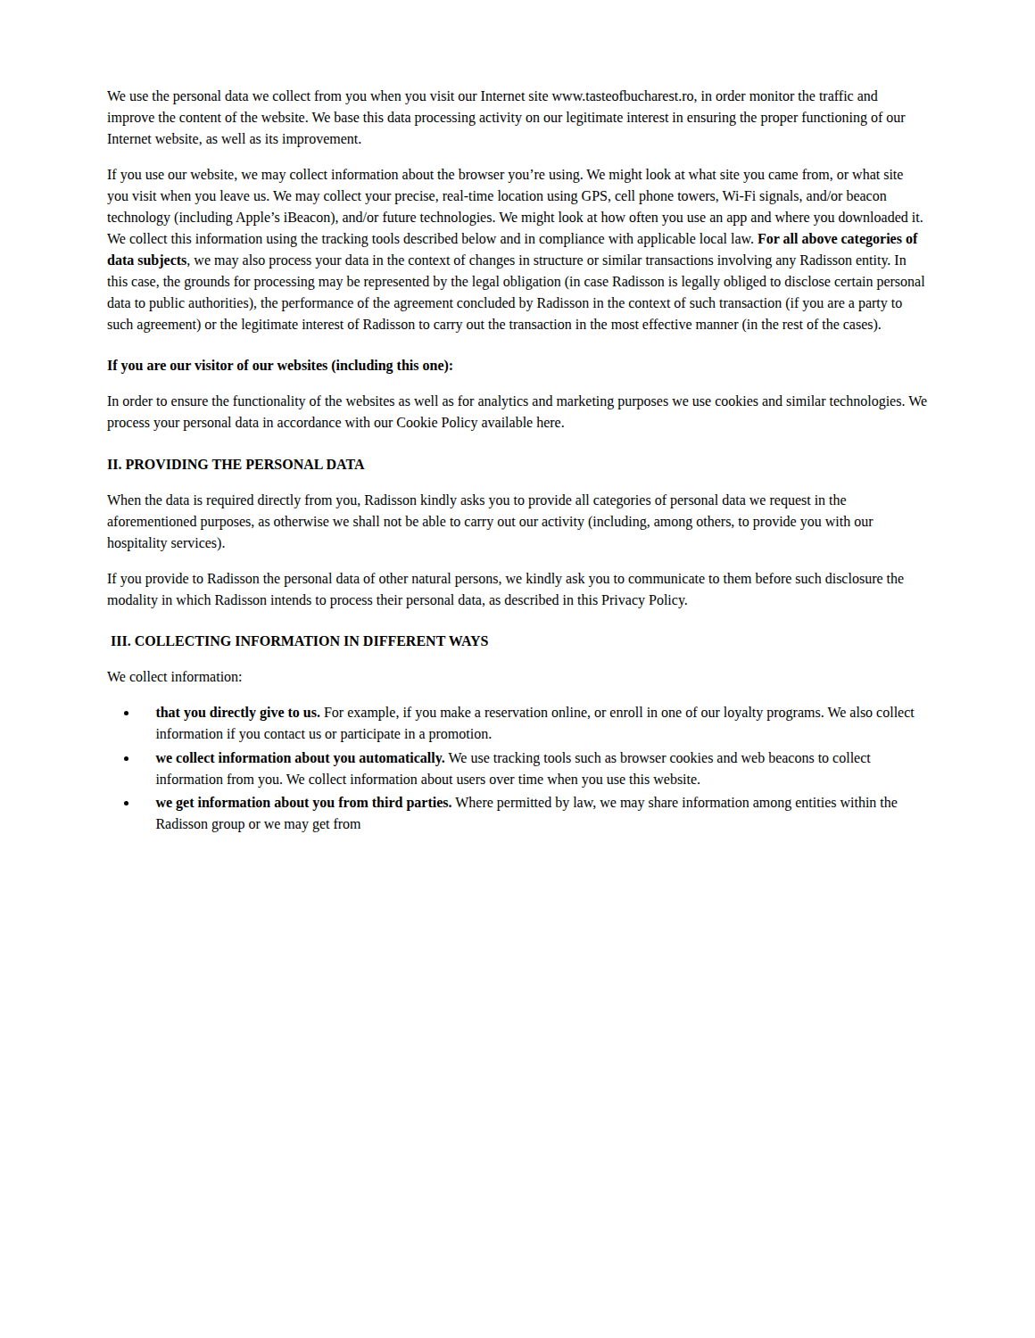We use the personal data we collect from you when you visit our Internet site www.tasteofbucharest.ro, in order monitor the traffic and improve the content of the website. We base this data processing activity on our legitimate interest in ensuring the proper functioning of our Internet website, as well as its improvement.
If you use our website, we may collect information about the browser you’re using. We might look at what site you came from, or what site you visit when you leave us. We may collect your precise, real-time location using GPS, cell phone towers, Wi-Fi signals, and/or beacon technology (including Apple’s iBeacon), and/or future technologies. We might look at how often you use an app and where you downloaded it. We collect this information using the tracking tools described below and in compliance with applicable local law. For all above categories of data subjects, we may also process your data in the context of changes in structure or similar transactions involving any Radisson entity. In this case, the grounds for processing may be represented by the legal obligation (in case Radisson is legally obliged to disclose certain personal data to public authorities), the performance of the agreement concluded by Radisson in the context of such transaction (if you are a party to such agreement) or the legitimate interest of Radisson to carry out the transaction in the most effective manner (in the rest of the cases).
If you are our visitor of our websites (including this one):
In order to ensure the functionality of the websites as well as for analytics and marketing purposes we use cookies and similar technologies. We process your personal data in accordance with our Cookie Policy available here.
II. PROVIDING THE PERSONAL DATA
When the data is required directly from you, Radisson kindly asks you to provide all categories of personal data we request in the aforementioned purposes, as otherwise we shall not be able to carry out our activity (including, among others, to provide you with our hospitality services).
If you provide to Radisson the personal data of other natural persons, we kindly ask you to communicate to them before such disclosure the modality in which Radisson intends to process their personal data, as described in this Privacy Policy.
III. COLLECTING INFORMATION IN DIFFERENT WAYS
We collect information:
that you directly give to us. For example, if you make a reservation online, or enroll in one of our loyalty programs. We also collect information if you contact us or participate in a promotion.
we collect information about you automatically. We use tracking tools such as browser cookies and web beacons to collect information from you. We collect information about users over time when you use this website.
we get information about you from third parties. Where permitted by law, we may share information among entities within the Radisson group or we may get from